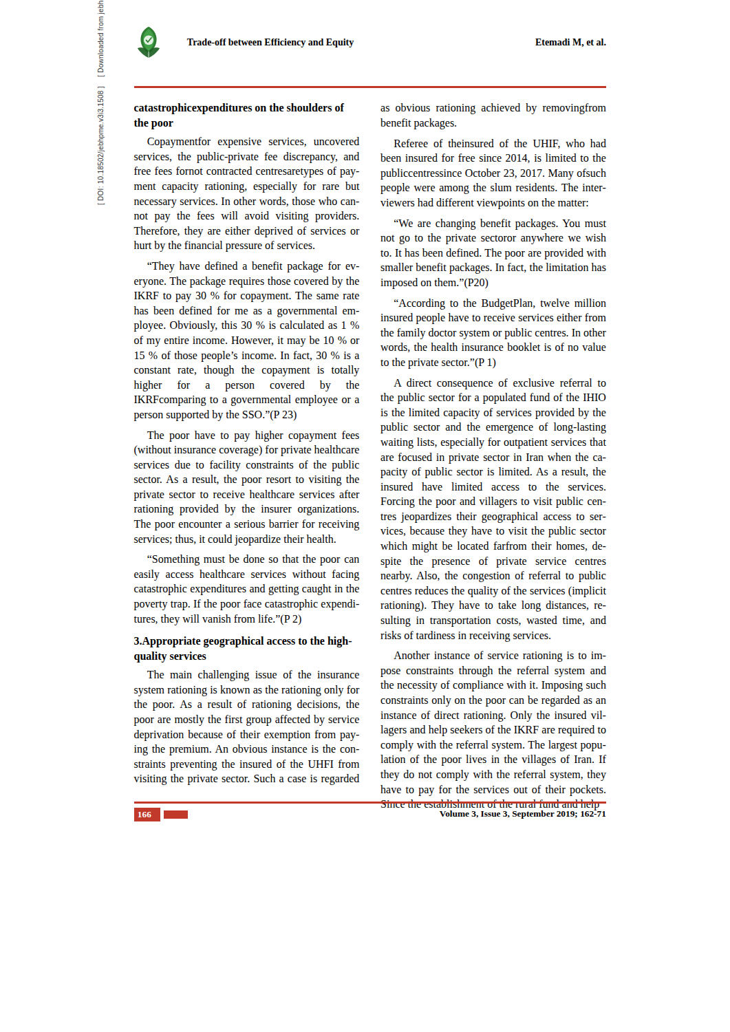[ DOI: 10.18502/jebhpme.v3i3.1508 ] [ Downloaded from jebhpme.ssu.ac.ir on 2022-07-04 ]
Trade-off between Efficiency and Equity
Etemadi M, et al.
catastrophicexpenditures on the shoulders of the poor
Copaymentfor expensive services, uncovered services, the public-private fee discrepancy, and free fees fornot contracted centresaretypes of payment capacity rationing, especially for rare but necessary services. In other words, those who cannot pay the fees will avoid visiting providers. Therefore, they are either deprived of services or hurt by the financial pressure of services.
“They have defined a benefit package for everyone. The package requires those covered by the IKRF to pay 30 % for copayment. The same rate has been defined for me as a governmental employee. Obviously, this 30 % is calculated as 1 % of my entire income. However, it may be 10 % or 15 % of those people’s income. In fact, 30 % is a constant rate, though the copayment is totally higher for a person covered by the IKRFcomparing to a governmental employee or a person supported by the SSO.”(P 23)
The poor have to pay higher copayment fees (without insurance coverage) for private healthcare services due to facility constraints of the public sector. As a result, the poor resort to visiting the private sector to receive healthcare services after rationing provided by the insurer organizations. The poor encounter a serious barrier for receiving services; thus, it could jeopardize their health.
“Something must be done so that the poor can easily access healthcare services without facing catastrophic expenditures and getting caught in the poverty trap. If the poor face catastrophic expenditures, they will vanish from life.”(P 2)
3.Appropriate geographical access to the high-quality services
The main challenging issue of the insurance system rationing is known as the rationing only for the poor. As a result of rationing decisions, the poor are mostly the first group affected by service deprivation because of their exemption from paying the premium. An obvious instance is the constraints preventing the insured of the UHFI from visiting the private sector. Such a case is regarded as obvious rationing achieved by removingfrom benefit packages.
Referee of theinsured of the UHIF, who had been insured for free since 2014, is limited to the publiccentressince October 23, 2017. Many ofsuch people were among the slum residents. The interviewers had different viewpoints on the matter:
“We are changing benefit packages. You must not go to the private sectoror anywhere we wish to. It has been defined. The poor are provided with smaller benefit packages. In fact, the limitation has imposed on them.”(P20)
“According to the BudgetPlan, twelve million insured people have to receive services either from the family doctor system or public centres. In other words, the health insurance booklet is of no value to the private sector.”(P 1)
A direct consequence of exclusive referral to the public sector for a populated fund of the IHIO is the limited capacity of services provided by the public sector and the emergence of long-lasting waiting lists, especially for outpatient services that are focused in private sector in Iran when the capacity of public sector is limited. As a result, the insured have limited access to the services. Forcing the poor and villagers to visit public centres jeopardizes their geographical access to services, because they have to visit the public sector which might be located farfrom their homes, despite the presence of private service centres nearby. Also, the congestion of referral to public centres reduces the quality of the services (implicit rationing). They have to take long distances, resulting in transportation costs, wasted time, and risks of tardiness in receiving services.
Another instance of service rationing is to impose constraints through the referral system and the necessity of compliance with it. Imposing such constraints only on the poor can be regarded as an instance of direct rationing. Only the insured villagers and help seekers of the IKRF are required to comply with the referral system. The largest population of the poor lives in the villages of Iran. If they do not comply with the referral system, they have to pay for the services out of their pockets. Since the establishment of the rural fund and help
166
Volume 3, Issue 3, September 2019; 162-71